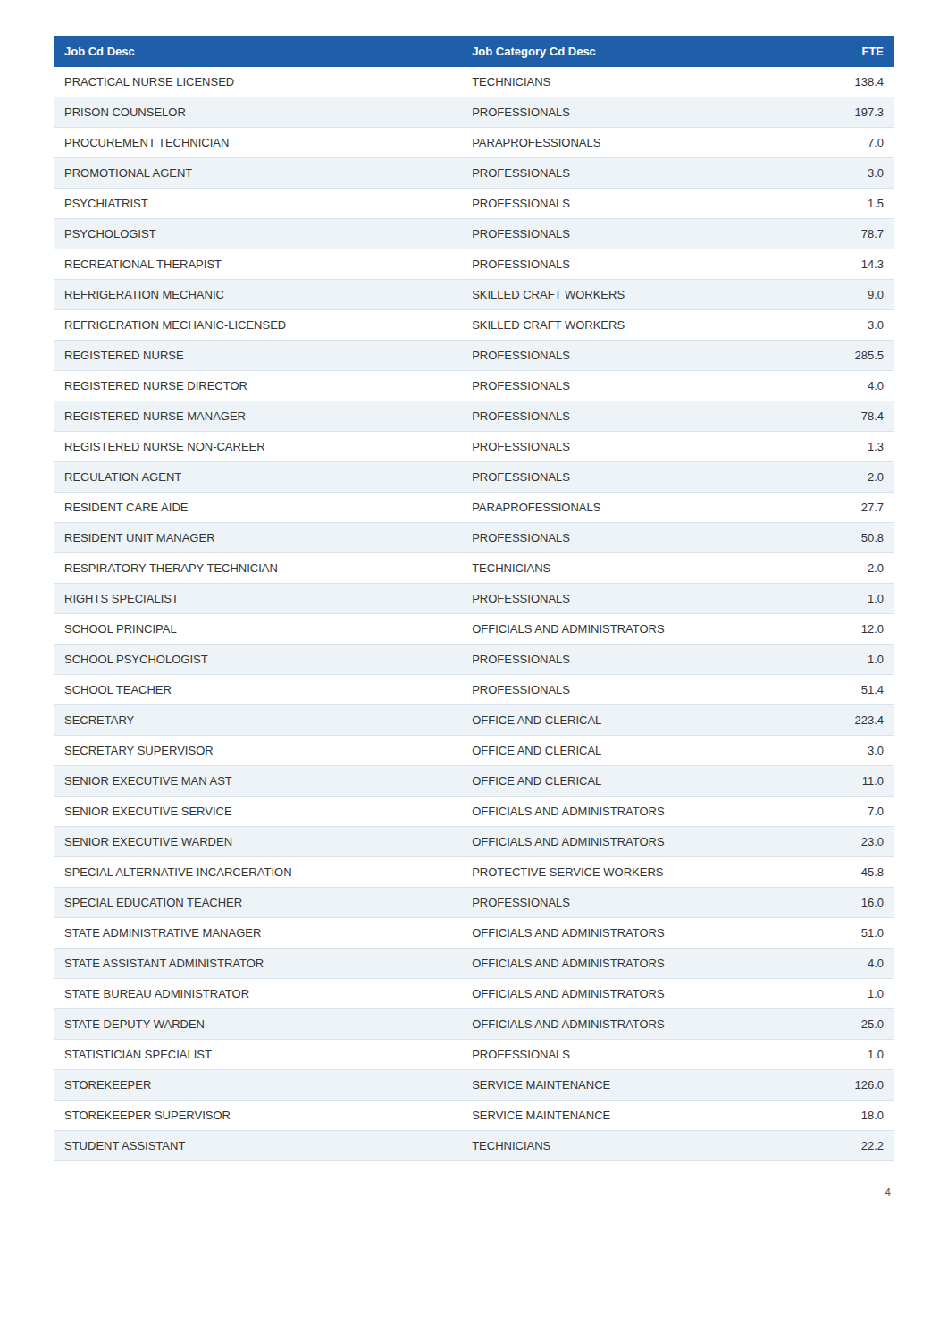| Job Cd Desc | Job Category Cd Desc | FTE |
| --- | --- | --- |
| PRACTICAL NURSE LICENSED | TECHNICIANS | 138.4 |
| PRISON COUNSELOR | PROFESSIONALS | 197.3 |
| PROCUREMENT TECHNICIAN | PARAPROFESSIONALS | 7.0 |
| PROMOTIONAL AGENT | PROFESSIONALS | 3.0 |
| PSYCHIATRIST | PROFESSIONALS | 1.5 |
| PSYCHOLOGIST | PROFESSIONALS | 78.7 |
| RECREATIONAL THERAPIST | PROFESSIONALS | 14.3 |
| REFRIGERATION MECHANIC | SKILLED CRAFT WORKERS | 9.0 |
| REFRIGERATION MECHANIC-LICENSED | SKILLED CRAFT WORKERS | 3.0 |
| REGISTERED NURSE | PROFESSIONALS | 285.5 |
| REGISTERED NURSE DIRECTOR | PROFESSIONALS | 4.0 |
| REGISTERED NURSE MANAGER | PROFESSIONALS | 78.4 |
| REGISTERED NURSE NON-CAREER | PROFESSIONALS | 1.3 |
| REGULATION AGENT | PROFESSIONALS | 2.0 |
| RESIDENT CARE AIDE | PARAPROFESSIONALS | 27.7 |
| RESIDENT UNIT MANAGER | PROFESSIONALS | 50.8 |
| RESPIRATORY THERAPY TECHNICIAN | TECHNICIANS | 2.0 |
| RIGHTS SPECIALIST | PROFESSIONALS | 1.0 |
| SCHOOL PRINCIPAL | OFFICIALS AND ADMINISTRATORS | 12.0 |
| SCHOOL PSYCHOLOGIST | PROFESSIONALS | 1.0 |
| SCHOOL TEACHER | PROFESSIONALS | 51.4 |
| SECRETARY | OFFICE AND CLERICAL | 223.4 |
| SECRETARY SUPERVISOR | OFFICE AND CLERICAL | 3.0 |
| SENIOR EXECUTIVE MAN AST | OFFICE AND CLERICAL | 11.0 |
| SENIOR EXECUTIVE SERVICE | OFFICIALS AND ADMINISTRATORS | 7.0 |
| SENIOR EXECUTIVE WARDEN | OFFICIALS AND ADMINISTRATORS | 23.0 |
| SPECIAL ALTERNATIVE INCARCERATION | PROTECTIVE SERVICE WORKERS | 45.8 |
| SPECIAL EDUCATION TEACHER | PROFESSIONALS | 16.0 |
| STATE ADMINISTRATIVE MANAGER | OFFICIALS AND ADMINISTRATORS | 51.0 |
| STATE ASSISTANT ADMINISTRATOR | OFFICIALS AND ADMINISTRATORS | 4.0 |
| STATE BUREAU ADMINISTRATOR | OFFICIALS AND ADMINISTRATORS | 1.0 |
| STATE DEPUTY WARDEN | OFFICIALS AND ADMINISTRATORS | 25.0 |
| STATISTICIAN SPECIALIST | PROFESSIONALS | 1.0 |
| STOREKEEPER | SERVICE MAINTENANCE | 126.0 |
| STOREKEEPER SUPERVISOR | SERVICE MAINTENANCE | 18.0 |
| STUDENT ASSISTANT | TECHNICIANS | 22.2 |
4